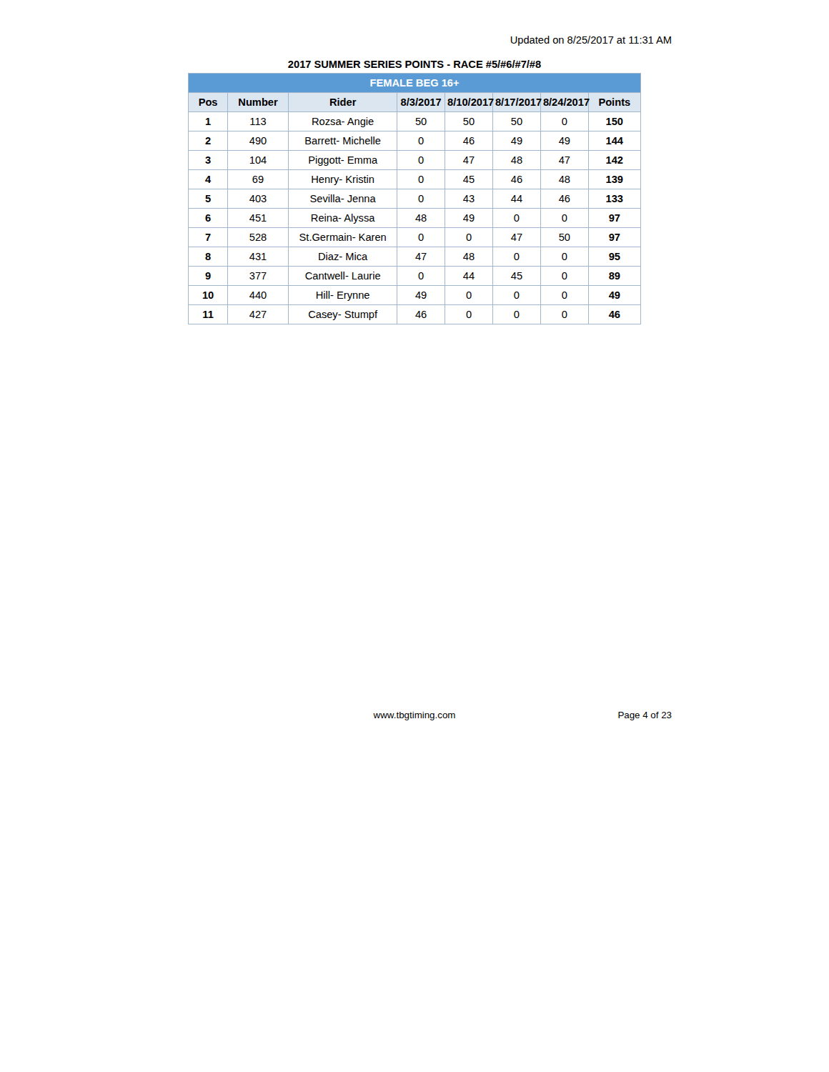Updated on 8/25/2017 at 11:31 AM
2017 SUMMER SERIES POINTS - RACE #5/#6/#7/#8
| FEMALE BEG 16+ |
| --- |
| Pos | Number | Rider | 8/3/2017 | 8/10/2017 | 8/17/2017 | 8/24/2017 | Points |
| 1 | 113 | Rozsa- Angie | 50 | 50 | 50 | 0 | 150 |
| 2 | 490 | Barrett- Michelle | 0 | 46 | 49 | 49 | 144 |
| 3 | 104 | Piggott- Emma | 0 | 47 | 48 | 47 | 142 |
| 4 | 69 | Henry- Kristin | 0 | 45 | 46 | 48 | 139 |
| 5 | 403 | Sevilla- Jenna | 0 | 43 | 44 | 46 | 133 |
| 6 | 451 | Reina- Alyssa | 48 | 49 | 0 | 0 | 97 |
| 7 | 528 | St.Germain- Karen | 0 | 0 | 47 | 50 | 97 |
| 8 | 431 | Diaz- Mica | 47 | 48 | 0 | 0 | 95 |
| 9 | 377 | Cantwell- Laurie | 0 | 44 | 45 | 0 | 89 |
| 10 | 440 | Hill- Erynne | 49 | 0 | 0 | 0 | 49 |
| 11 | 427 | Casey- Stumpf | 46 | 0 | 0 | 0 | 46 |
www.tbgtiming.com
Page 4 of 23